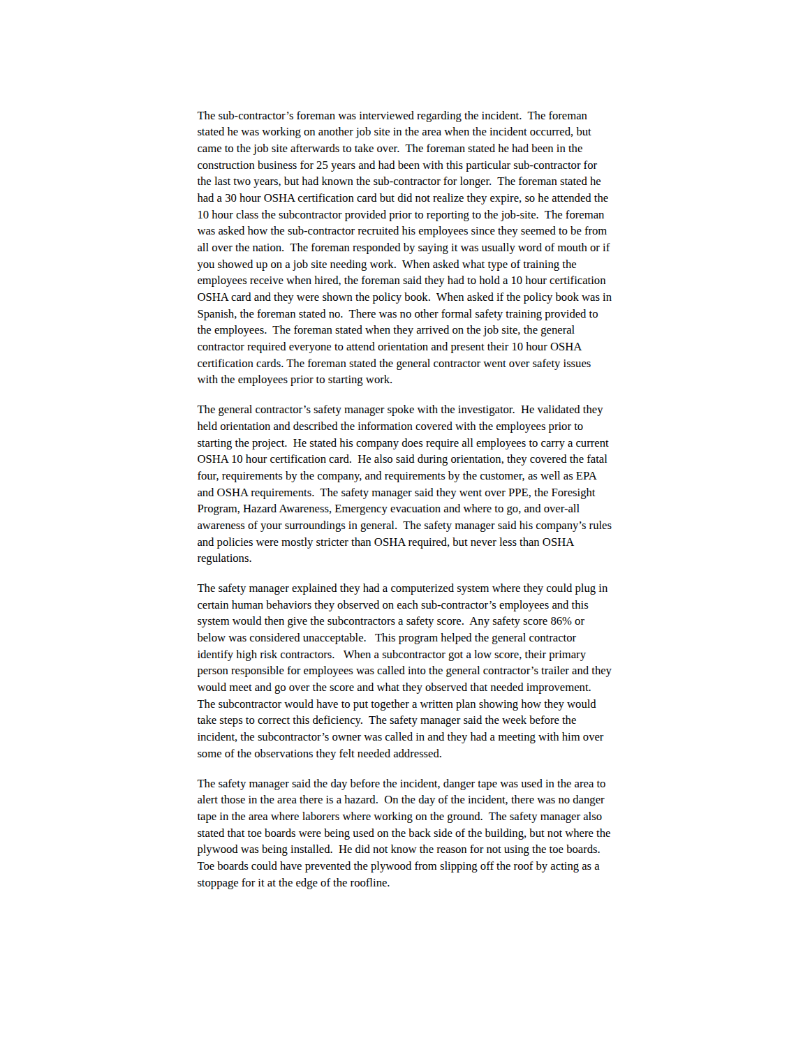The sub-contractor’s foreman was interviewed regarding the incident. The foreman stated he was working on another job site in the area when the incident occurred, but came to the job site afterwards to take over. The foreman stated he had been in the construction business for 25 years and had been with this particular sub-contractor for the last two years, but had known the sub-contractor for longer. The foreman stated he had a 30 hour OSHA certification card but did not realize they expire, so he attended the 10 hour class the subcontractor provided prior to reporting to the job-site. The foreman was asked how the sub-contractor recruited his employees since they seemed to be from all over the nation. The foreman responded by saying it was usually word of mouth or if you showed up on a job site needing work. When asked what type of training the employees receive when hired, the foreman said they had to hold a 10 hour certification OSHA card and they were shown the policy book. When asked if the policy book was in Spanish, the foreman stated no. There was no other formal safety training provided to the employees. The foreman stated when they arrived on the job site, the general contractor required everyone to attend orientation and present their 10 hour OSHA certification cards. The foreman stated the general contractor went over safety issues with the employees prior to starting work.
The general contractor’s safety manager spoke with the investigator. He validated they held orientation and described the information covered with the employees prior to starting the project. He stated his company does require all employees to carry a current OSHA 10 hour certification card. He also said during orientation, they covered the fatal four, requirements by the company, and requirements by the customer, as well as EPA and OSHA requirements. The safety manager said they went over PPE, the Foresight Program, Hazard Awareness, Emergency evacuation and where to go, and over-all awareness of your surroundings in general. The safety manager said his company’s rules and policies were mostly stricter than OSHA required, but never less than OSHA regulations.
The safety manager explained they had a computerized system where they could plug in certain human behaviors they observed on each sub-contractor’s employees and this system would then give the subcontractors a safety score. Any safety score 86% or below was considered unacceptable. This program helped the general contractor identify high risk contractors. When a subcontractor got a low score, their primary person responsible for employees was called into the general contractor’s trailer and they would meet and go over the score and what they observed that needed improvement. The subcontractor would have to put together a written plan showing how they would take steps to correct this deficiency. The safety manager said the week before the incident, the subcontractor’s owner was called in and they had a meeting with him over some of the observations they felt needed addressed.
The safety manager said the day before the incident, danger tape was used in the area to alert those in the area there is a hazard. On the day of the incident, there was no danger tape in the area where laborers where working on the ground. The safety manager also stated that toe boards were being used on the back side of the building, but not where the plywood was being installed. He did not know the reason for not using the toe boards. Toe boards could have prevented the plywood from slipping off the roof by acting as a stoppage for it at the edge of the roofline.